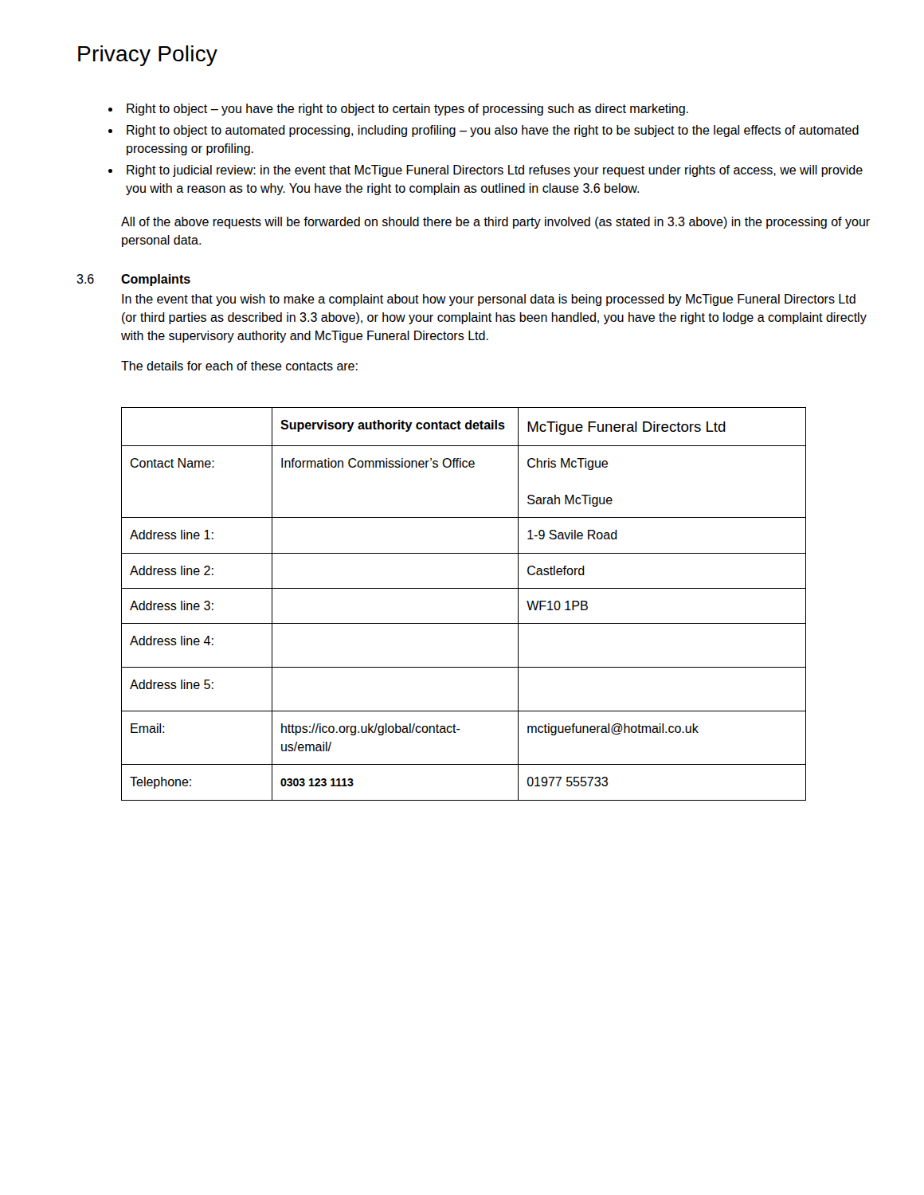Privacy Policy
Right to object – you have the right to object to certain types of processing such as direct marketing.
Right to object to automated processing, including profiling – you also have the right to be subject to the legal effects of automated processing or profiling.
Right to judicial review: in the event that McTigue Funeral Directors Ltd refuses your request under rights of access, we will provide you with a reason as to why. You have the right to complain as outlined in clause 3.6 below.
All of the above requests will be forwarded on should there be a third party involved (as stated in 3.3 above) in the processing of your personal data.
3.6
Complaints
In the event that you wish to make a complaint about how your personal data is being processed by McTigue Funeral Directors Ltd (or third parties as described in 3.3 above), or how your complaint has been handled, you have the right to lodge a complaint directly with the supervisory authority and McTigue Funeral Directors Ltd.
The details for each of these contacts are:
| | Supervisory authority contact details | McTigue Funeral Directors Ltd |
| Contact Name: | Information Commissioner’s Office | Chris McTigue Sarah McTigue |
| Address line 1: | | 1-9 Savile Road |
| Address line 2: | | Castleford |
| Address line 3: | | WF10 1PB |
| Address line 4: | | |
| Address line 5: | | |
| Email: | https://ico.org.uk/global/contact-us/email/ | mctiguefuneral@hotmail.co.uk |
| Telephone: | 0303 123 1113 | 01977 555733 |